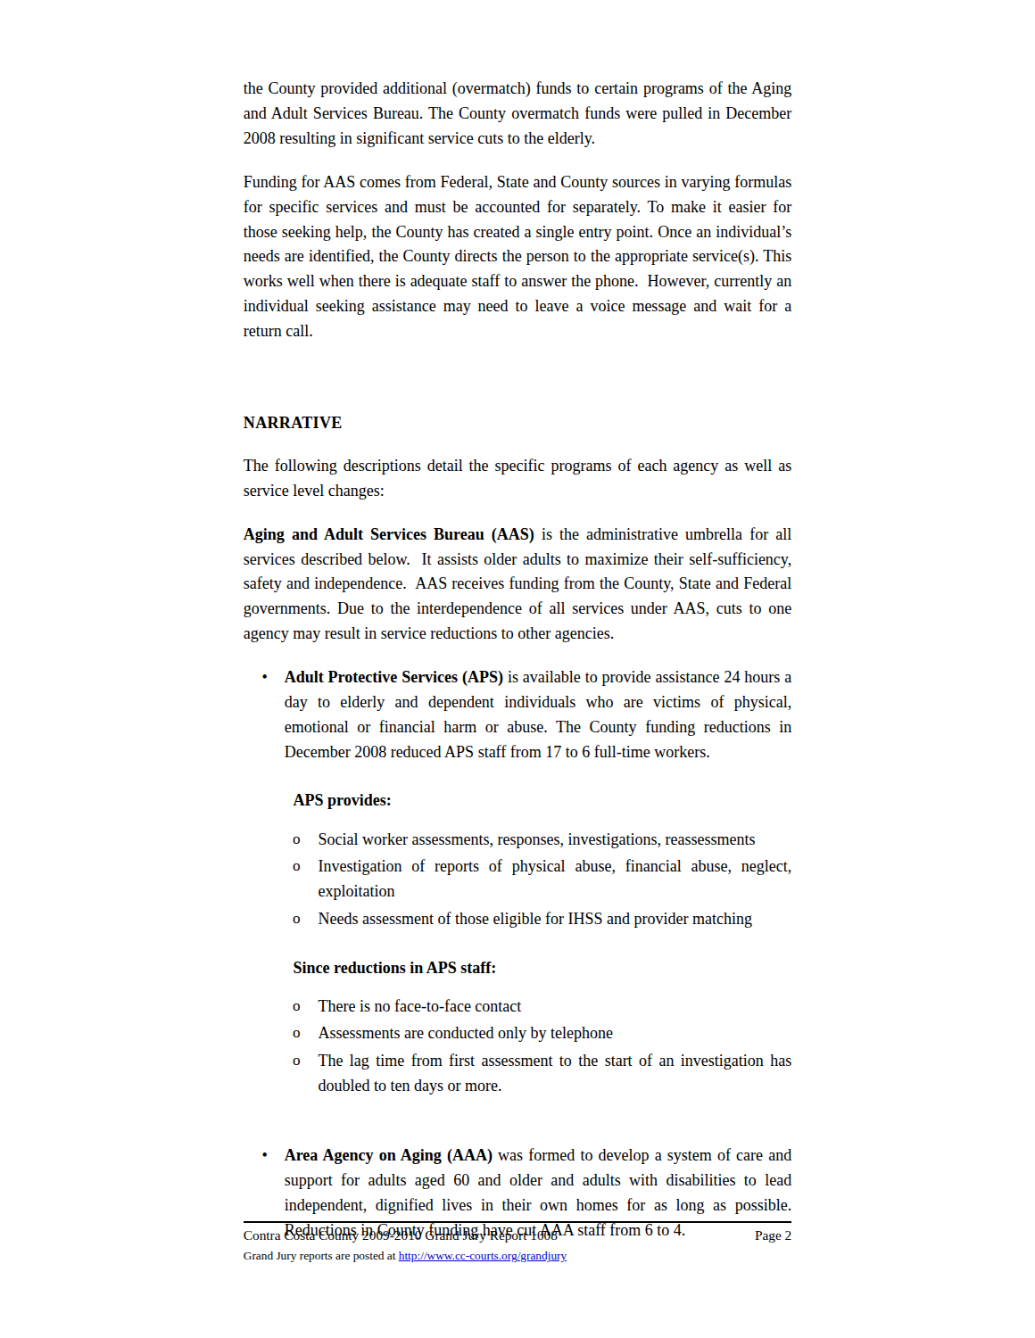the County provided additional (overmatch) funds to certain programs of the Aging and Adult Services Bureau. The County overmatch funds were pulled in December 2008 resulting in significant service cuts to the elderly.
Funding for AAS comes from Federal, State and County sources in varying formulas for specific services and must be accounted for separately. To make it easier for those seeking help, the County has created a single entry point. Once an individual’s needs are identified, the County directs the person to the appropriate service(s). This works well when there is adequate staff to answer the phone. However, currently an individual seeking assistance may need to leave a voice message and wait for a return call.
NARRATIVE
The following descriptions detail the specific programs of each agency as well as service level changes:
Aging and Adult Services Bureau (AAS) is the administrative umbrella for all services described below. It assists older adults to maximize their self-sufficiency, safety and independence. AAS receives funding from the County, State and Federal governments. Due to the interdependence of all services under AAS, cuts to one agency may result in service reductions to other agencies.
Adult Protective Services (APS) is available to provide assistance 24 hours a day to elderly and dependent individuals who are victims of physical, emotional or financial harm or abuse. The County funding reductions in December 2008 reduced APS staff from 17 to 6 full-time workers.
APS provides:
Social worker assessments, responses, investigations, reassessments
Investigation of reports of physical abuse, financial abuse, neglect, exploitation
Needs assessment of those eligible for IHSS and provider matching
Since reductions in APS staff:
There is no face-to-face contact
Assessments are conducted only by telephone
The lag time from first assessment to the start of an investigation has doubled to ten days or more.
Area Agency on Aging (AAA) was formed to develop a system of care and support for adults aged 60 and older and adults with disabilities to lead independent, dignified lives in their own homes for as long as possible. Reductions in County funding have cut AAA staff from 6 to 4.
Contra Costa County 2009-2010 Grand Jury Report 1008
Page 2
Grand Jury reports are posted at http://www.cc-courts.org/grandjury